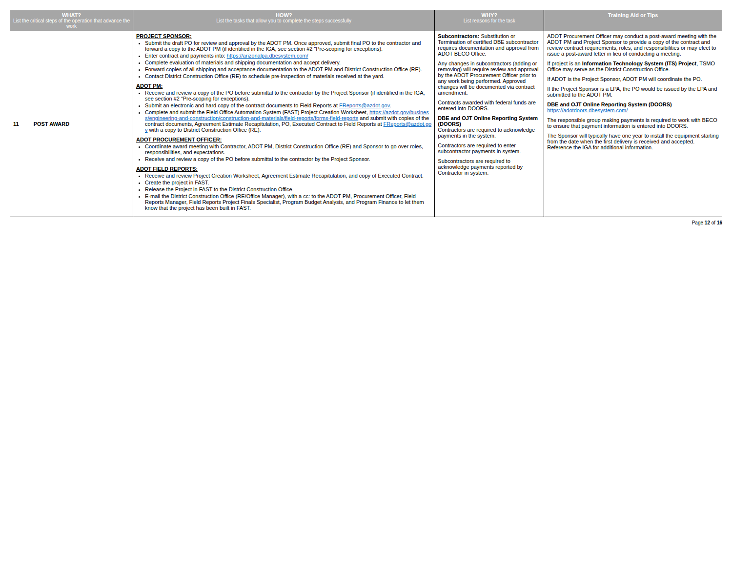| WHAT? List the critical steps of the operation that advance the work | HOW? List the tasks that allow you to complete the steps successfully | WHY? List reasons for the task | Training Aid or Tips |
| --- | --- | --- | --- |
| 11 POST AWARD | PROJECT SPONSOR: Submit the draft PO for review and approval by the ADOT PM. Once approved, submit final PO to the contractor and forward a copy to the ADOT PM (if identified in the IGA, see section #2 “Pre-scoping for exceptions). Enter contract and payments into: https://arizonalpa.dbesystem.com/ Complete evaluation of materials and shipping documentation and accept delivery. Forward copies of all shipping and acceptance documentation to the ADOT PM and District Construction Office (RE). Contact District Construction Office (RE) to schedule pre-inspection of materials received at the yard. ADOT PM: Receive and review a copy of the PO before submittal to the contractor by the Project Sponsor (if identified in the IGA, see section #2 “Pre-scoping for exceptions). Submit an electronic and hard copy of the contract documents to Field Reports at FReports@azdot.gov . Complete and submit the Field Office Automation System (FAST) Project Creation Worksheet, https://azdot.gov/business/engineering-and-construction/construction-and-materials/field-reports/forms-field-reports and submit with copies of the contract documents, Agreement Estimate Recapitulation, PO, Executed Contract to Field Reports at FReports@azdot.gov with a copy to District Construction Office (RE). ADOT PROCUREMENT OFFICER: Coordinate award meeting with Contractor, ADOT PM, District Construction Office (RE) and Sponsor to go over roles, responsibilities, and expectations. Receive and review a copy of the PO before submittal to the contractor by the Project Sponsor. ADOT FIELD REPORTS: Receive and review Project Creation Worksheet, Agreement Estimate Recapitulation, and copy of Executed Contract. Create the project in FAST. Release the Project in FAST to the District Construction Office. E-mail the District Construction Office (RE/Office Manager), with a cc: to the ADOT PM, Procurement Officer, Field Reports Manager, Field Reports Project Finals Specialist, Program Budget Analysis, and Program Finance to let them know that the project has been built in FAST. | Subcontractors: Substitution or Termination of certified DBE subcontractor requires documentation and approval from ADOT BECO Office. Any changes in subcontractors (adding or removing) will require review and approval by the ADOT Procurement Officer prior to any work being performed. Approved changes will be documented via contract amendment. Contracts awarded with federal funds are entered into DOORS. DBE and OJT Online Reporting System (DOORS) Contractors are required to acknowledge payments in the system. Contractors are required to enter subcontractor payments in system. Subcontractors are required to acknowledge payments reported by Contractor in system. | ADOT Procurement Officer may conduct a post-award meeting with the ADOT PM and Project Sponsor to provide a copy of the contract and review contract requirements, roles, and responsibilities or may elect to issue a post-award letter in lieu of conducting a meeting. If project is an Information Technology System (ITS) Project , TSMO Office may serve as the District Construction Office. If ADOT is the Project Sponsor, ADOT PM will coordinate the PO. If the Project Sponsor is a LPA, the PO would be issued by the LPA and submitted to the ADOT PM. DBE and OJT Online Reporting System (DOORS) https://adotdoors.dbesystem.com/ The responsible group making payments is required to work with BECO to ensure that payment information is entered into DOORS. The Sponsor will typically have one year to install the equipment starting from the date when the first delivery is received and accepted. Reference the IGA for additional information. |
Page 12 of 16